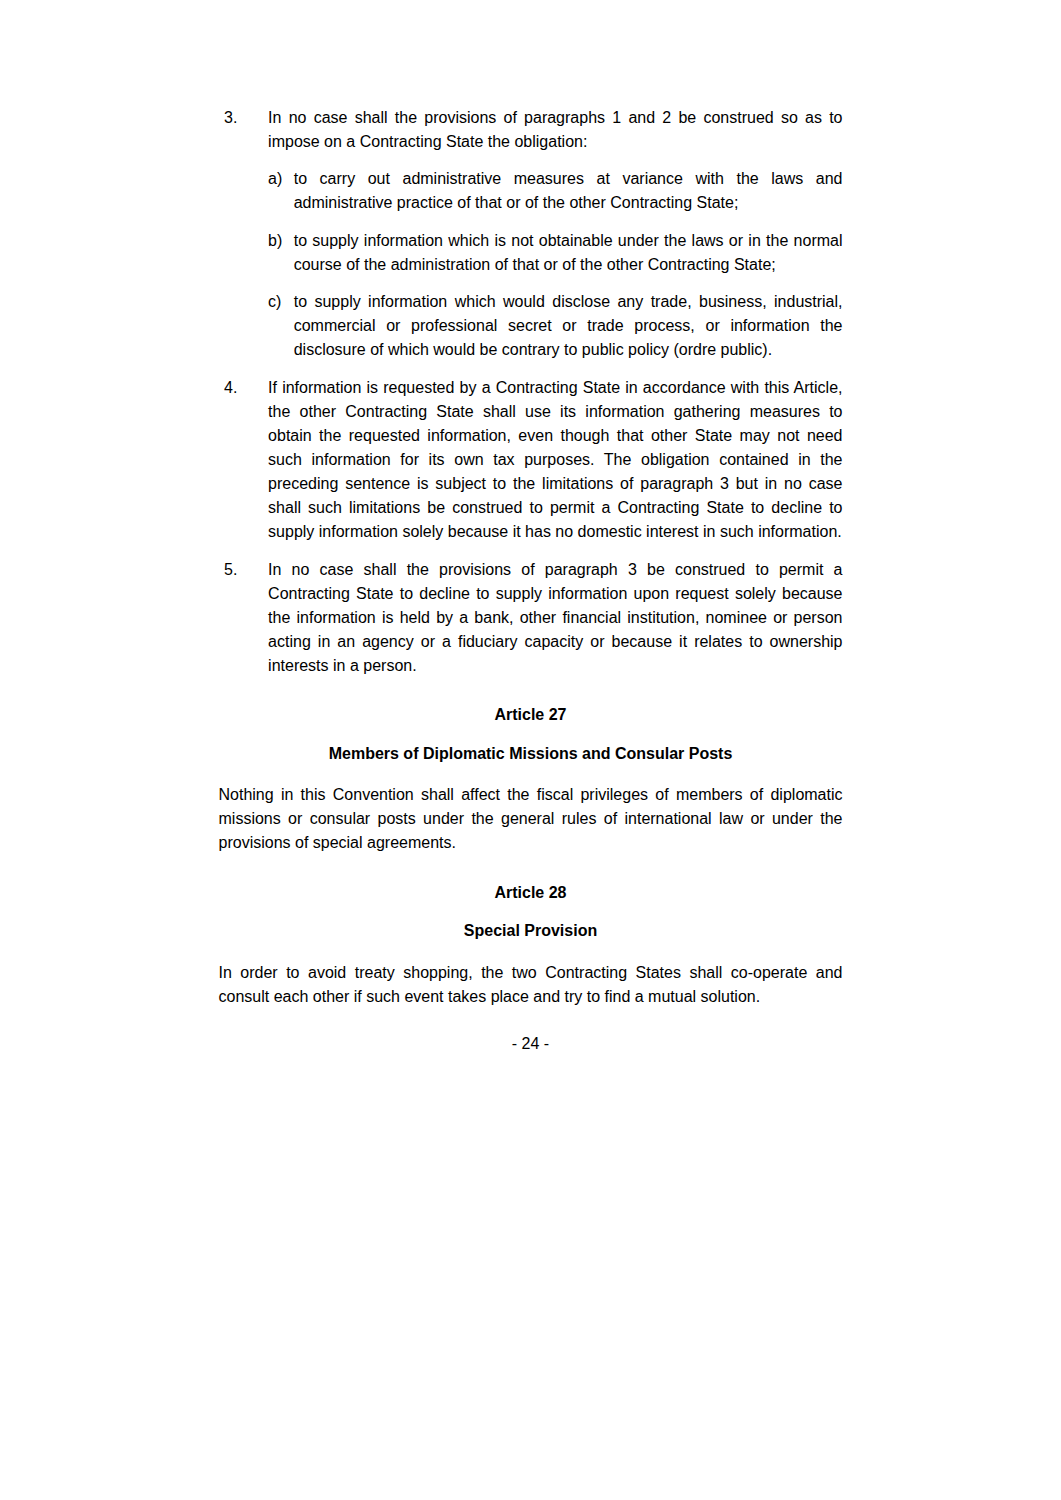3.
In no case shall the provisions of paragraphs 1 and 2 be construed so as to impose on a Contracting State the obligation:
a)
to carry out administrative measures at variance with the laws and administrative practice of that or of the other Contracting State;
b)
to supply information which is not obtainable under the laws or in the normal course of the administration of that or of the other Contracting State;
c)
to supply information which would disclose any trade, business, industrial, commercial or professional secret or trade process, or information the disclosure of which would be contrary to public policy (ordre public).
4.
If information is requested by a Contracting State in accordance with this Article, the other Contracting State shall use its information gathering measures to obtain the requested information, even though that other State may not need such information for its own tax purposes. The obligation contained in the preceding sentence is subject to the limitations of paragraph 3 but in no case shall such limitations be construed to permit a Contracting State to decline to supply information solely because it has no domestic interest in such information.
5.
In no case shall the provisions of paragraph 3 be construed to permit a Contracting State to decline to supply information upon request solely because the information is held by a bank, other financial institution, nominee or person acting in an agency or a fiduciary capacity or because it relates to ownership interests in a person.
Article 27
Members of Diplomatic Missions and Consular Posts
Nothing in this Convention shall affect the fiscal privileges of members of diplomatic missions or consular posts under the general rules of international law or under the provisions of special agreements.
Article 28
Special Provision
In order to avoid treaty shopping, the two Contracting States shall co-operate and consult each other if such event takes place and try to find a mutual solution.
- 24 -